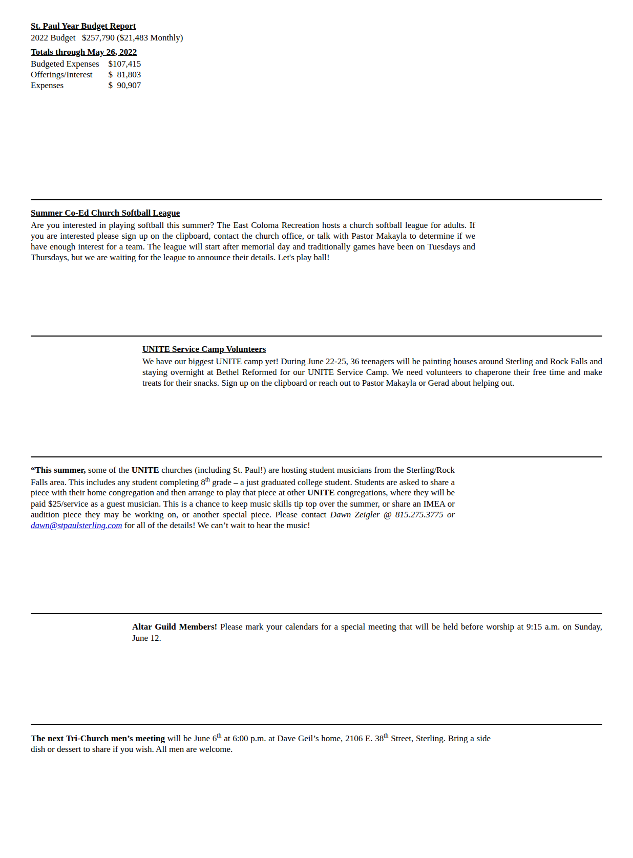St. Paul Year Budget Report
2022 Budget $257,790 ($21,483 Monthly)
Totals through May 26, 2022
| Budgeted Expenses | $107,415 |
| Offerings/Interest | $ 81,803 |
| Expenses | $ 90,907 |
Summer Co-Ed Church Softball League
Are you interested in playing softball this summer? The East Coloma Recreation hosts a church softball league for adults. If you are interested please sign up on the clipboard, contact the church office, or talk with Pastor Makayla to determine if we have enough interest for a team. The league will start after memorial day and traditionally games have been on Tuesdays and Thursdays, but we are waiting for the league to announce their details. Let's play ball!
UNITE Service Camp Volunteers
We have our biggest UNITE camp yet! During June 22-25, 36 teenagers will be painting houses around Sterling and Rock Falls and staying overnight at Bethel Reformed for our UNITE Service Camp. We need volunteers to chaperone their free time and make treats for their snacks. Sign up on the clipboard or reach out to Pastor Makayla or Gerad about helping out.
“This summer, some of the UNITE churches (including St. Paul!) are hosting student musicians from the Sterling/Rock Falls area. This includes any student completing 8th grade – a just graduated college student. Students are asked to share a piece with their home congregation and then arrange to play that piece at other UNITE congregations, where they will be paid $25/service as a guest musician. This is a chance to keep music skills tip top over the summer, or share an IMEA or audition piece they may be working on, or another special piece. Please contact Dawn Zeigler @ 815.275.3775 or dawn@stpaulsterling.com for all of the details! We can’t wait to hear the music!
Altar Guild Members! Please mark your calendars for a special meeting that will be held before worship at 9:15 a.m. on Sunday, June 12.
The next Tri-Church men’s meeting will be June 6th at 6:00 p.m. at Dave Geil’s home, 2106 E. 38th Street, Sterling. Bring a side dish or dessert to share if you wish. All men are welcome.